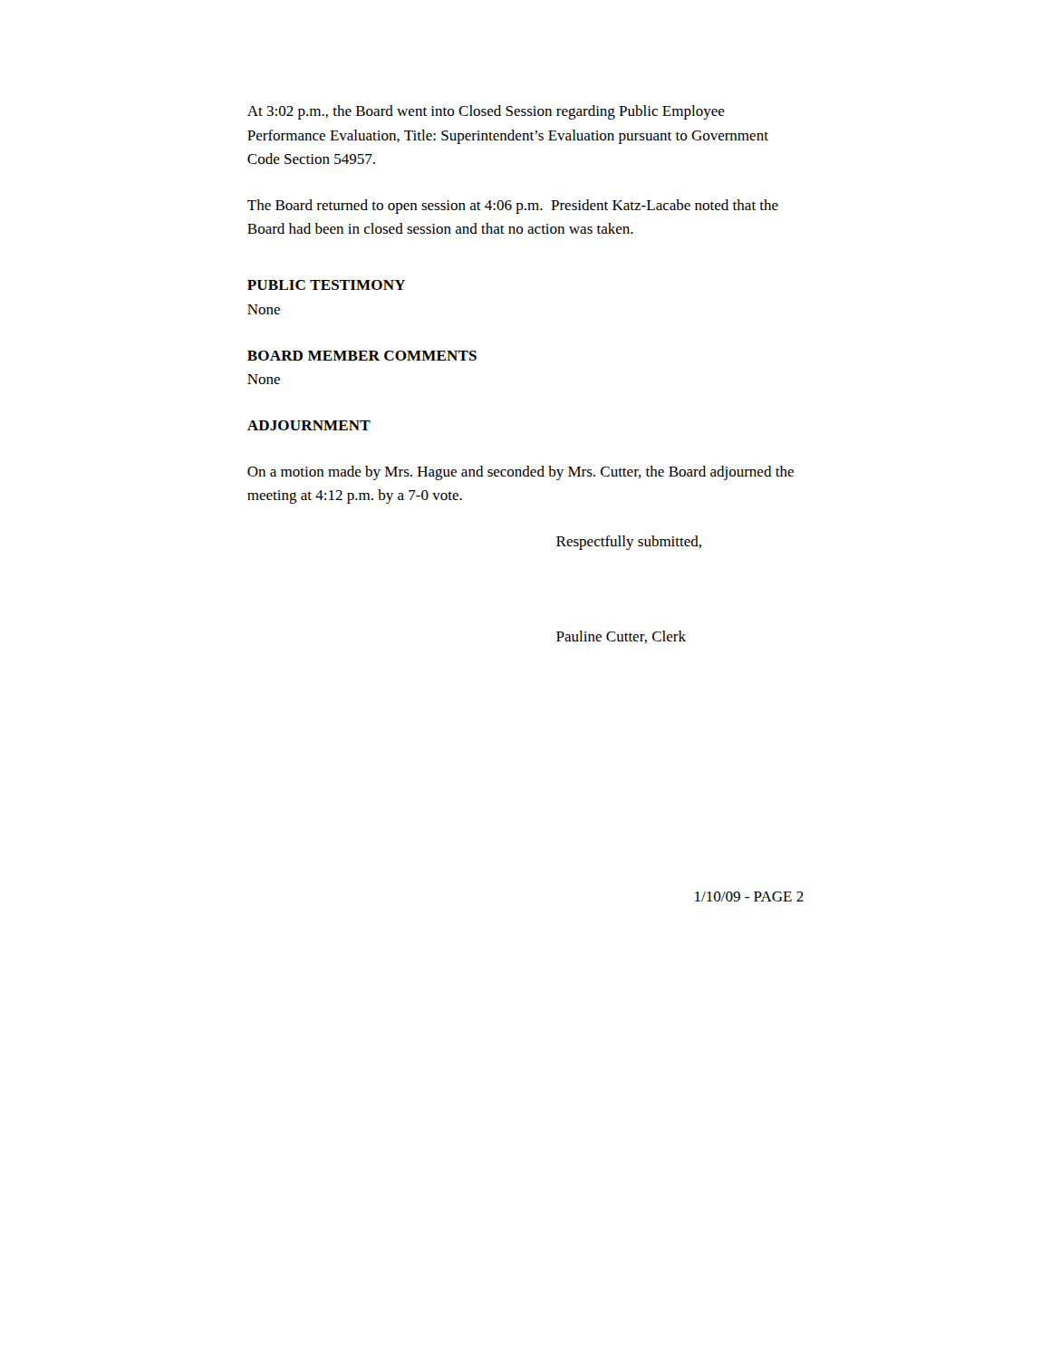At 3:02 p.m., the Board went into Closed Session regarding Public Employee Performance Evaluation, Title: Superintendent’s Evaluation pursuant to Government Code Section 54957.
The Board returned to open session at 4:06 p.m. President Katz-Lacabe noted that the Board had been in closed session and that no action was taken.
PUBLIC TESTIMONY
None
BOARD MEMBER COMMENTS
None
ADJOURNMENT
On a motion made by Mrs. Hague and seconded by Mrs. Cutter, the Board adjourned the meeting at 4:12 p.m. by a 7-0 vote.
Respectfully submitted,
Pauline Cutter, Clerk
1/10/09 - PAGE 2